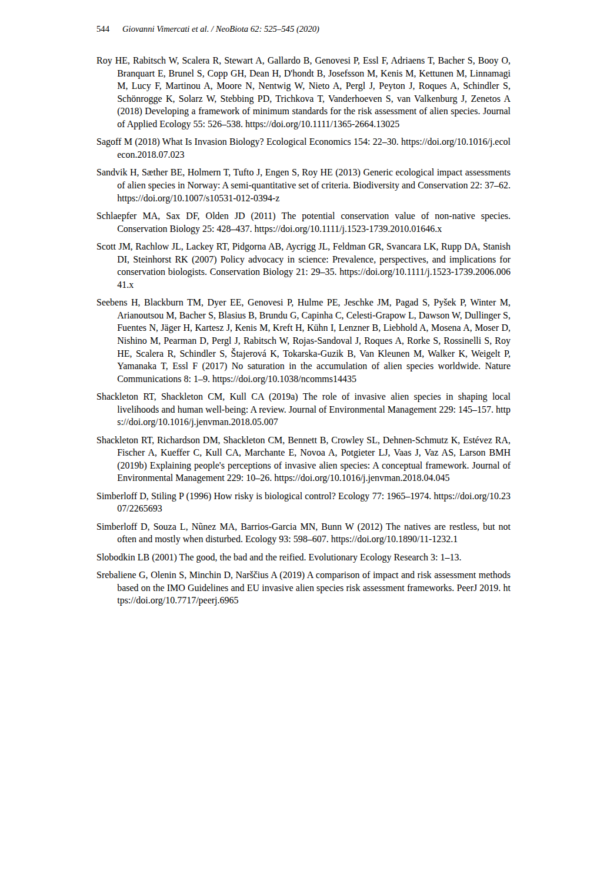544 Giovanni Vimercati et al. / NeoBiota 62: 525–545 (2020)
References
Roy HE, Rabitsch W, Scalera R, Stewart A, Gallardo B, Genovesi P, Essl F, Adriaens T, Bacher S, Booy O, Branquart E, Brunel S, Copp GH, Dean H, D'hondt B, Josefsson M, Kenis M, Kettunen M, Linnamagi M, Lucy F, Martinou A, Moore N, Nentwig W, Nieto A, Pergl J, Peyton J, Roques A, Schindler S, Schönrogge K, Solarz W, Stebbing PD, Trichkova T, Vanderhoeven S, van Valkenburg J, Zenetos A (2018) Developing a framework of minimum standards for the risk assessment of alien species. Journal of Applied Ecology 55: 526–538. https://doi.org/10.1111/1365-2664.13025
Sagoff M (2018) What Is Invasion Biology? Ecological Economics 154: 22–30. https://doi.org/10.1016/j.ecolecon.2018.07.023
Sandvik H, Sæther BE, Holmern T, Tufto J, Engen S, Roy HE (2013) Generic ecological impact assessments of alien species in Norway: A semi-quantitative set of criteria. Biodiversity and Conservation 22: 37–62. https://doi.org/10.1007/s10531-012-0394-z
Schlaepfer MA, Sax DF, Olden JD (2011) The potential conservation value of non-native species. Conservation Biology 25: 428–437. https://doi.org/10.1111/j.1523-1739.2010.01646.x
Scott JM, Rachlow JL, Lackey RT, Pidgorna AB, Aycrigg JL, Feldman GR, Svancara LK, Rupp DA, Stanish DI, Steinhorst RK (2007) Policy advocacy in science: Prevalence, perspectives, and implications for conservation biologists. Conservation Biology 21: 29–35. https://doi.org/10.1111/j.1523-1739.2006.00641.x
Seebens H, Blackburn TM, Dyer EE, Genovesi P, Hulme PE, Jeschke JM, Pagad S, Pyšek P, Winter M, Arianoutsou M, Bacher S, Blasius B, Brundu G, Capinha C, Celesti-Grapow L, Dawson W, Dullinger S, Fuentes N, Jäger H, Kartesz J, Kenis M, Kreft H, Kühn I, Lenzner B, Liebhold A, Mosena A, Moser D, Nishino M, Pearman D, Pergl J, Rabitsch W, Rojas-Sandoval J, Roques A, Rorke S, Rossinelli S, Roy HE, Scalera R, Schindler S, Štajerová K, Tokarska-Guzik B, Van Kleunen M, Walker K, Weigelt P, Yamanaka T, Essl F (2017) No saturation in the accumulation of alien species worldwide. Nature Communications 8: 1–9. https://doi.org/10.1038/ncomms14435
Shackleton RT, Shackleton CM, Kull CA (2019a) The role of invasive alien species in shaping local livelihoods and human well-being: A review. Journal of Environmental Management 229: 145–157. https://doi.org/10.1016/j.jenvman.2018.05.007
Shackleton RT, Richardson DM, Shackleton CM, Bennett B, Crowley SL, Dehnen-Schmutz K, Estévez RA, Fischer A, Kueffer C, Kull CA, Marchante E, Novoa A, Potgieter LJ, Vaas J, Vaz AS, Larson BMH (2019b) Explaining people's perceptions of invasive alien species: A conceptual framework. Journal of Environmental Management 229: 10–26. https://doi.org/10.1016/j.jenvman.2018.04.045
Simberloff D, Stiling P (1996) How risky is biological control? Ecology 77: 1965–1974. https://doi.org/10.2307/2265693
Simberloff D, Souza L, Nũnez MA, Barrios-Garcia MN, Bunn W (2012) The natives are restless, but not often and mostly when disturbed. Ecology 93: 598–607. https://doi.org/10.1890/11-1232.1
Slobodkin LB (2001) The good, the bad and the reified. Evolutionary Ecology Research 3: 1–13.
Srebaliene G, Olenin S, Minchin D, Narščius A (2019) A comparison of impact and risk assessment methods based on the IMO Guidelines and EU invasive alien species risk assessment frameworks. PeerJ 2019. https://doi.org/10.7717/peerj.6965